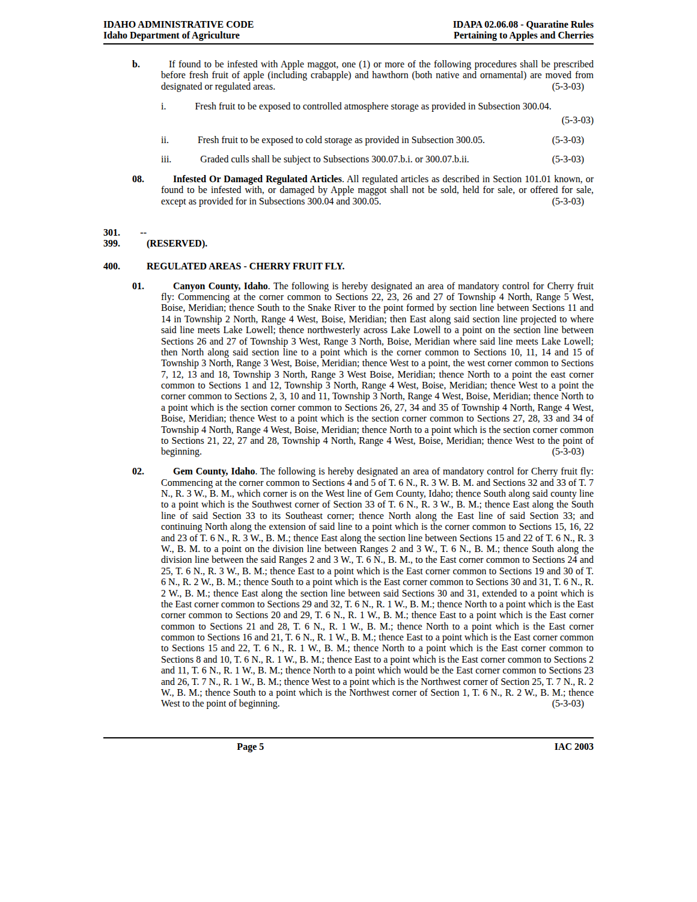| IDAHO ADMINISTRATIVE CODE Idaho Department of Agriculture | IDAPA 02.06.08 - Quaratine Rules Pertaining to Apples and Cherries |
b. If found to be infested with Apple maggot, one (1) or more of the following procedures shall be prescribed before fresh fruit of apple (including crabapple) and hawthorn (both native and ornamental) are moved from designated or regulated areas.(5-3-03)
i. Fresh fruit to be exposed to controlled atmosphere storage as provided in Subsection 300.04.
(5-3-03)
ii. Fresh fruit to be exposed to cold storage as provided in Subsection 300.05.(5-3-03)
iii. Graded culls shall be subject to Subsections 300.07.b.i. or 300.07.b.ii.(5-3-03)
08. Infested Or Damaged Regulated Articles. All regulated articles as described in Section 101.01 known, or found to be infested with, or damaged by Apple maggot shall not be sold, held for sale, or offered for sale, except as provided for in Subsections 300.04 and 300.05.(5-3-03)
301. -- 399.(RESERVED).
400. REGULATED AREAS - CHERRY FRUIT FLY.
01. Canyon County, Idaho. The following is hereby designated an area of mandatory control for Cherry fruit fly: Commencing at the corner common to Sections 22, 23, 26 and 27 of Township 4 North, Range 5 West, Boise, Meridian; thence South to the Snake River to the point formed by section line between Sections 11 and 14 in Township 2 North, Range 4 West, Boise, Meridian; then East along said section line projected to where said line meets Lake Lowell; thence northwesterly across Lake Lowell to a point on the section line between Sections 26 and 27 of Township 3 West, Range 3 North, Boise, Meridian where said line meets Lake Lowell; then North along said section line to a point which is the corner common to Sections 10, 11, 14 and 15 of Township 3 North, Range 3 West, Boise, Meridian; thence West to a point, the west corner common to Sections 7, 12, 13 and 18, Township 3 North, Range 3 West Boise, Meridian; thence North to a point the east corner common to Sections 1 and 12, Township 3 North, Range 4 West, Boise, Meridian; thence West to a point the corner common to Sections 2, 3, 10 and 11, Township 3 North, Range 4 West, Boise, Meridian; thence North to a point which is the section corner common to Sections 26, 27, 34 and 35 of Township 4 North, Range 4 West, Boise, Meridian; thence West to a point which is the section corner common to Sections 27, 28, 33 and 34 of Township 4 North, Range 4 West, Boise, Meridian; thence North to a point which is the section corner common to Sections 21, 22, 27 and 28, Township 4 North, Range 4 West, Boise, Meridian; thence West to the point of beginning.(5-3-03)
02. Gem County, Idaho. The following is hereby designated an area of mandatory control for Cherry fruit fly: Commencing at the corner common to Sections 4 and 5 of T. 6 N., R. 3 W. B. M. and Sections 32 and 33 of T. 7 N., R. 3 W., B. M., which corner is on the West line of Gem County, Idaho; thence South along said county line to a point which is the Southwest corner of Section 33 of T. 6 N., R. 3 W., B. M.; thence East along the South line of said Section 33 to its Southeast corner; thence North along the East line of said Section 33; and continuing North along the extension of said line to a point which is the corner common to Sections 15, 16, 22 and 23 of T. 6 N., R. 3 W., B. M.; thence East along the section line between Sections 15 and 22 of T. 6 N., R. 3 W., B. M. to a point on the division line between Ranges 2 and 3 W., T. 6 N., B. M.; thence South along the division line between the said Ranges 2 and 3 W., T. 6 N., B. M., to the East corner common to Sections 24 and 25, T. 6 N., R. 3 W., B. M.; thence East to a point which is the East corner common to Sections 19 and 30 of T. 6 N., R. 2 W., B. M.; thence South to a point which is the East corner common to Sections 30 and 31, T. 6 N., R. 2 W., B. M.; thence East along the section line between said Sections 30 and 31, extended to a point which is the East corner common to Sections 29 and 32, T. 6 N., R. 1 W., B. M.; thence North to a point which is the East corner common to Sections 20 and 29, T. 6 N., R. 1 W., B. M.; thence East to a point which is the East corner common to Sections 21 and 28, T. 6 N., R. 1 W., B. M.; thence North to a point which is the East corner common to Sections 16 and 21, T. 6 N., R. 1 W., B. M.; thence East to a point which is the East corner common to Sections 15 and 22, T. 6 N., R. 1 W., B. M.; thence North to a point which is the East corner common to Sections 8 and 10, T. 6 N., R. 1 W., B. M.; thence East to a point which is the East corner common to Sections 2 and 11, T. 6 N., R. 1 W., B. M.; thence North to a point which would be the East corner common to Sections 23 and 26, T. 7 N., R. 1 W., B. M.; thence West to a point which is the Northwest corner of Section 25, T. 7 N., R. 2 W., B. M.; thence South to a point which is the Northwest corner of Section 1, T. 6 N., R. 2 W., B. M.; thence West to the point of beginning.(5-3-03)
| | Page 5 | IAC 2003 |